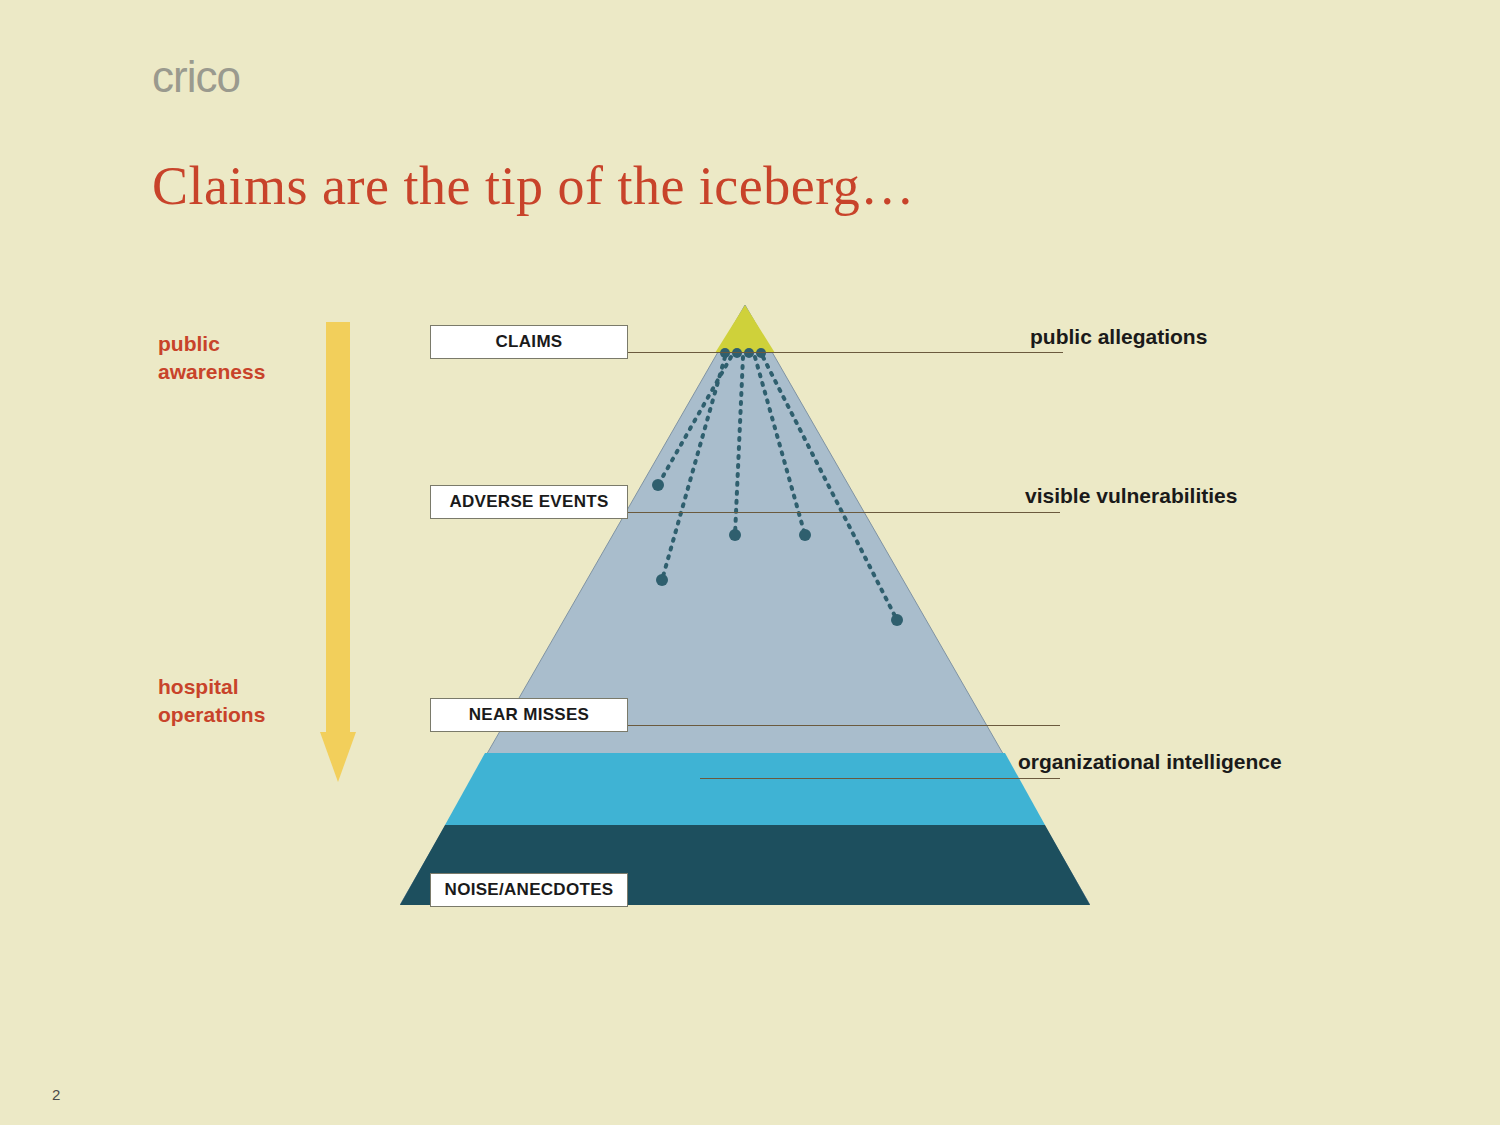crico
Claims are the tip of the iceberg…
public
awareness
hospital
operations
CLAIMS
ADVERSE EVENTS
NEAR MISSES
NOISE/ANECDOTES
public allegations
visible vulnerabilities
organizational intelligence
2